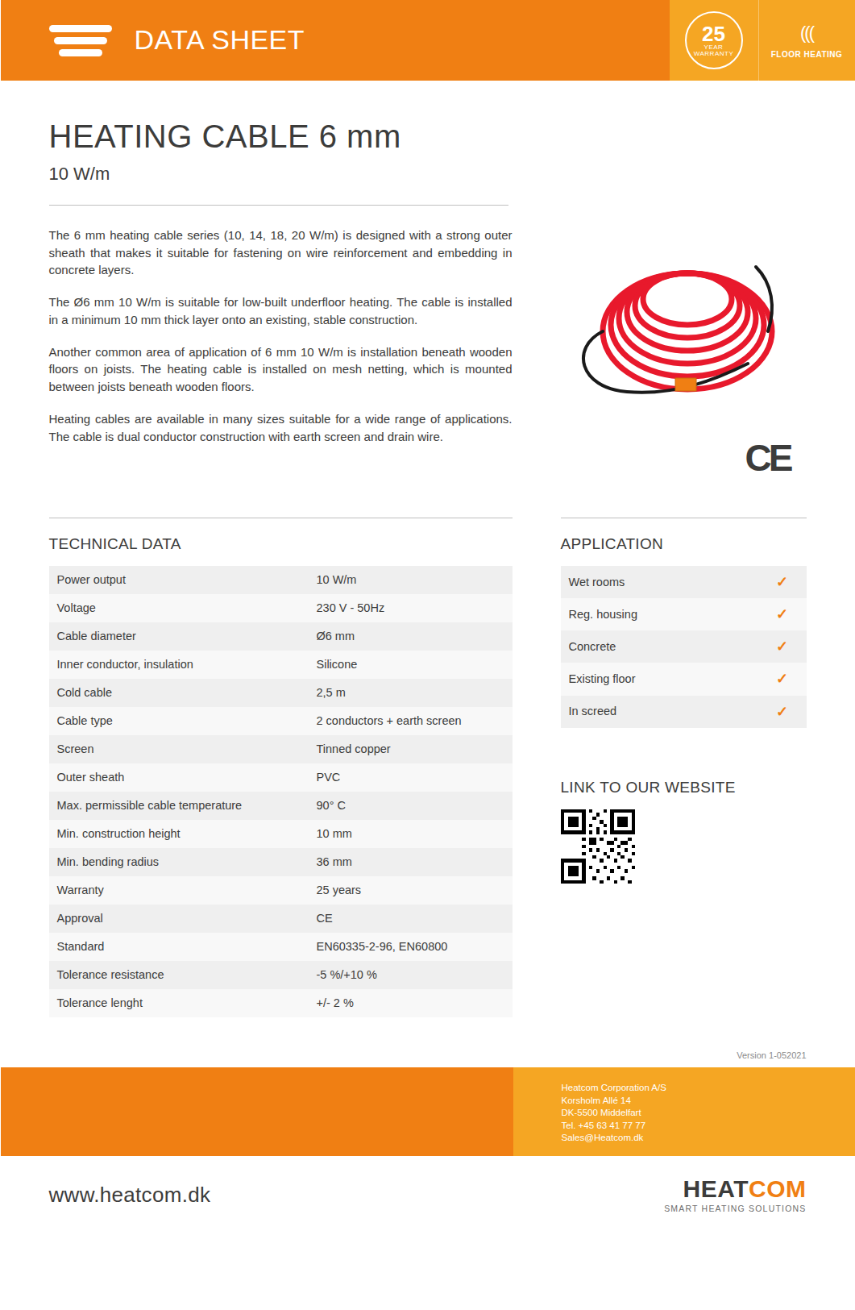DATA SHEET
25 YEAR WARRANTY
(((
FLOOR HEATING
HEATING CABLE 6 mm
10 W/m
The 6 mm heating cable series (10, 14, 18, 20 W/m) is designed with a strong outer sheath that makes it suitable for fastening on wire reinforcement and embedding in concrete layers.
The Ø6 mm 10 W/m is suitable for low-built underfloor heating. The cable is installed in a minimum 10 mm thick layer onto an existing, stable construction.
Another common area of application of 6 mm 10 W/m is installation beneath wooden floors on joists. The heating cable is installed on mesh netting, which is mounted between joists beneath wooden floors.
Heating cables are available in many sizes suitable for a wide range of applications. The cable is dual conductor construction with earth screen and drain wire.
CE
TECHNICAL DATA
| Power output | 10 W/m |
| Voltage | 230 V - 50Hz |
| Cable diameter | Ø6 mm |
| Inner conductor, insulation | Silicone |
| Cold cable | 2,5 m |
| Cable type | 2 conductors + earth screen |
| Screen | Tinned copper |
| Outer sheath | PVC |
| Max. permissible cable temperature | 90° C |
| Min. construction height | 10 mm |
| Min. bending radius | 36 mm |
| Warranty | 25 years |
| Approval | CE |
| Standard | EN60335-2-96, EN60800 |
| Tolerance resistance | -5 %/+10 % |
| Tolerance lenght | +/- 2 % |
APPLICATION
| Wet rooms | ✓ |
| Reg. housing | ✓ |
| Concrete | ✓ |
| Existing floor | ✓ |
| In screed | ✓ |
LINK TO OUR WEBSITE
Version 1-052021
Heatcom Corporation A/S
Korsholm Allé 14
DK-5500 Middelfart
Tel. +45 63 41 77 77
Sales@Heatcom.dk
www.heatcom.dk
HEAT COM
SMART HEATING SOLUTIONS